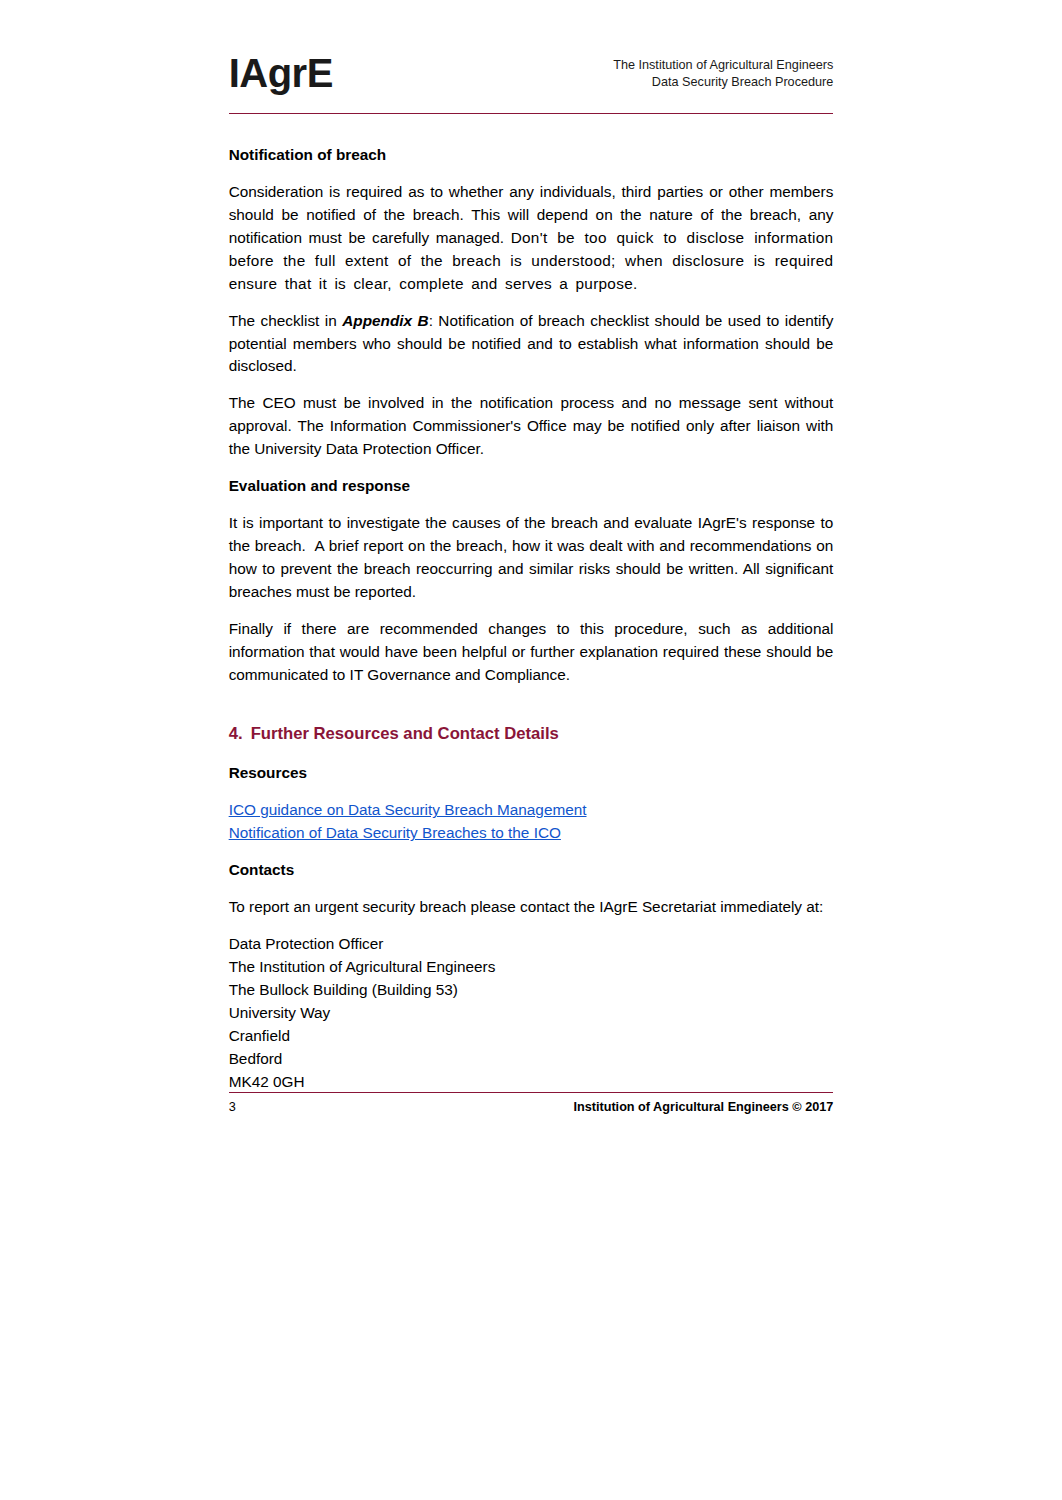IAgrE
The Institution of Agricultural Engineers
Data Security Breach Procedure
Notification of breach
Consideration is required as to whether any individuals, third parties or other members should be notified of the breach. This will depend on the nature of the breach, any notification must be carefully managed. Don't be too quick to disclose information before the full extent of the breach is understood; when disclosure is required ensure that it is clear, complete and serves a purpose.
The checklist in Appendix B: Notification of breach checklist should be used to identify potential members who should be notified and to establish what information should be disclosed.
The CEO must be involved in the notification process and no message sent without approval. The Information Commissioner's Office may be notified only after liaison with the University Data Protection Officer.
Evaluation and response
It is important to investigate the causes of the breach and evaluate IAgrE's response to the breach. A brief report on the breach, how it was dealt with and recommendations on how to prevent the breach reoccurring and similar risks should be written. All significant breaches must be reported.
Finally if there are recommended changes to this procedure, such as additional information that would have been helpful or further explanation required these should be communicated to IT Governance and Compliance.
4. Further Resources and Contact Details
Resources
ICO guidance on Data Security Breach Management
Notification of Data Security Breaches to the ICO
Contacts
To report an urgent security breach please contact the IAgrE Secretariat immediately at:
Data Protection Officer
The Institution of Agricultural Engineers
The Bullock Building (Building 53)
University Way
Cranfield
Bedford
MK42 0GH
3
Institution of Agricultural Engineers © 2017